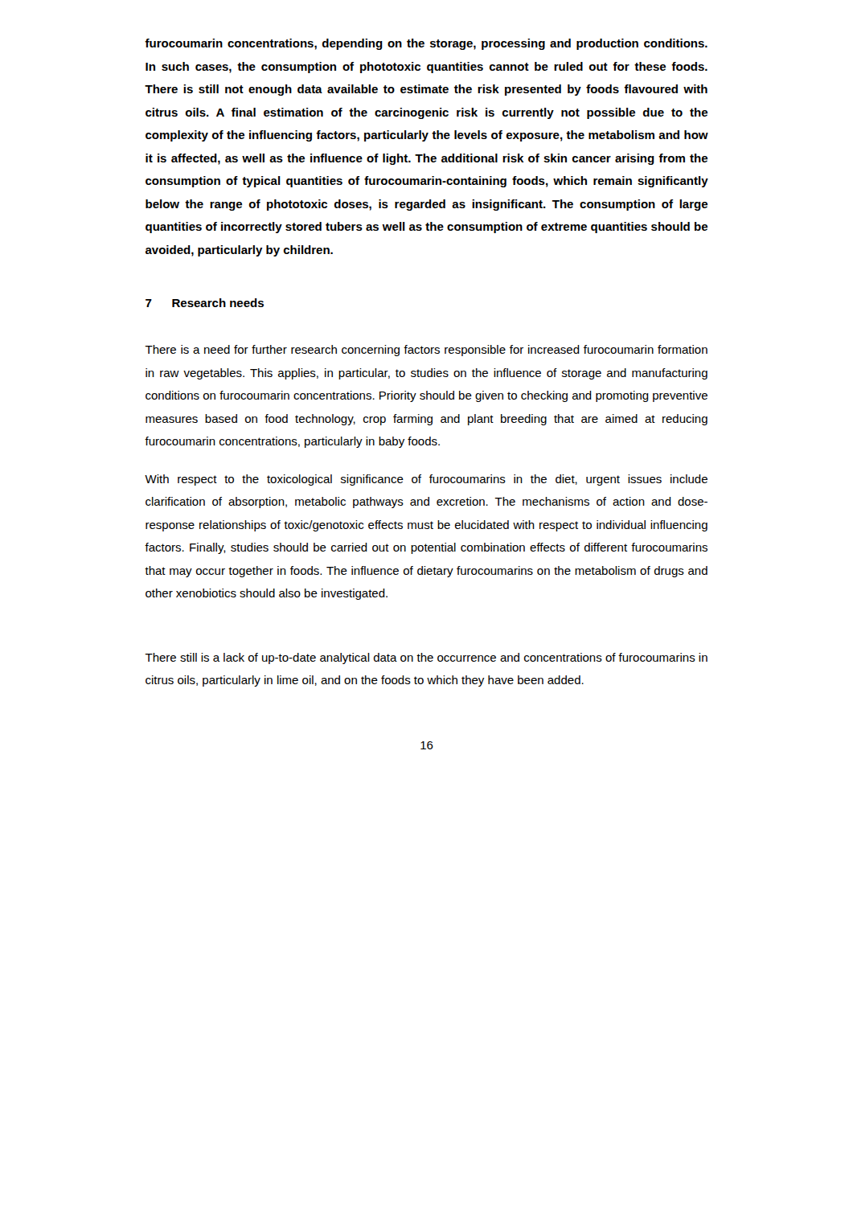furocoumarin concentrations, depending on the storage, processing and production conditions. In such cases, the consumption of phototoxic quantities cannot be ruled out for these foods. There is still not enough data available to estimate the risk presented by foods flavoured with citrus oils. A final estimation of the carcinogenic risk is currently not possible due to the complexity of the influencing factors, particularly the levels of exposure, the metabolism and how it is affected, as well as the influence of light. The additional risk of skin cancer arising from the consumption of typical quantities of furocoumarin-containing foods, which remain significantly below the range of phototoxic doses, is regarded as insignificant. The consumption of large quantities of incorrectly stored tubers as well as the consumption of extreme quantities should be avoided, particularly by children.
7 Research needs
There is a need for further research concerning factors responsible for increased furocoumarin formation in raw vegetables. This applies, in particular, to studies on the influence of storage and manufacturing conditions on furocoumarin concentrations. Priority should be given to checking and promoting preventive measures based on food technology, crop farming and plant breeding that are aimed at reducing furocoumarin concentrations, particularly in baby foods.
With respect to the toxicological significance of furocoumarins in the diet, urgent issues include clarification of absorption, metabolic pathways and excretion. The mechanisms of action and dose-response relationships of toxic/genotoxic effects must be elucidated with respect to individual influencing factors. Finally, studies should be carried out on potential combination effects of different furocoumarins that may occur together in foods. The influence of dietary furocoumarins on the metabolism of drugs and other xenobiotics should also be investigated.
There still is a lack of up-to-date analytical data on the occurrence and concentrations of furocoumarins in citrus oils, particularly in lime oil, and on the foods to which they have been added.
16